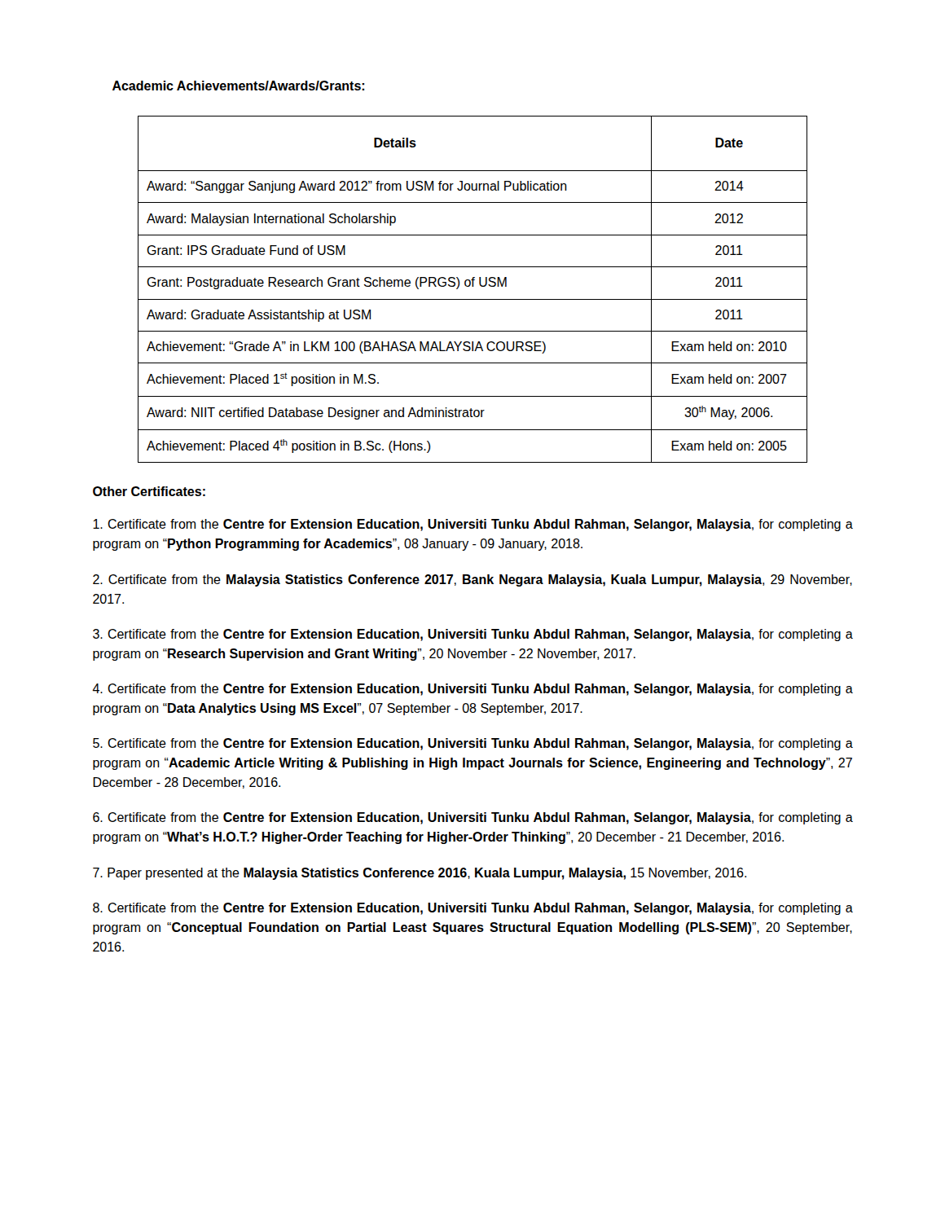Academic Achievements/Awards/Grants:
| Details | Date |
| --- | --- |
| Award: “Sanggar Sanjung Award 2012” from USM for Journal Publication | 2014 |
| Award: Malaysian International Scholarship | 2012 |
| Grant: IPS Graduate Fund of USM | 2011 |
| Grant: Postgraduate Research Grant Scheme (PRGS) of USM | 2011 |
| Award: Graduate Assistantship at USM | 2011 |
| Achievement: “Grade A” in LKM 100 (BAHASA MALAYSIA COURSE) | Exam held on: 2010 |
| Achievement: Placed 1 st position in M.S. | Exam held on: 2007 |
| Award: NIIT certified Database Designer and Administrator | 30 th May, 2006. |
| Achievement: Placed 4 th position in B.Sc. (Hons.) | Exam held on: 2005 |
Other Certificates:
1. Certificate from the Centre for Extension Education, Universiti Tunku Abdul Rahman, Selangor, Malaysia, for completing a program on “Python Programming for Academics”, 08 January - 09 January, 2018.
2. Certificate from the Malaysia Statistics Conference 2017, Bank Negara Malaysia, Kuala Lumpur, Malaysia, 29 November, 2017.
3. Certificate from the Centre for Extension Education, Universiti Tunku Abdul Rahman, Selangor, Malaysia, for completing a program on “Research Supervision and Grant Writing”, 20 November - 22 November, 2017.
4. Certificate from the Centre for Extension Education, Universiti Tunku Abdul Rahman, Selangor, Malaysia, for completing a program on “Data Analytics Using MS Excel”, 07 September - 08 September, 2017.
5. Certificate from the Centre for Extension Education, Universiti Tunku Abdul Rahman, Selangor, Malaysia, for completing a program on “Academic Article Writing & Publishing in High Impact Journals for Science, Engineering and Technology”, 27 December - 28 December, 2016.
6. Certificate from the Centre for Extension Education, Universiti Tunku Abdul Rahman, Selangor, Malaysia, for completing a program on “What’s H.O.T.? Higher-Order Teaching for Higher-Order Thinking”, 20 December - 21 December, 2016.
7. Paper presented at the Malaysia Statistics Conference 2016, Kuala Lumpur, Malaysia, 15 November, 2016.
8. Certificate from the Centre for Extension Education, Universiti Tunku Abdul Rahman, Selangor, Malaysia, for completing a program on “Conceptual Foundation on Partial Least Squares Structural Equation Modelling (PLS-SEM)”, 20 September, 2016.